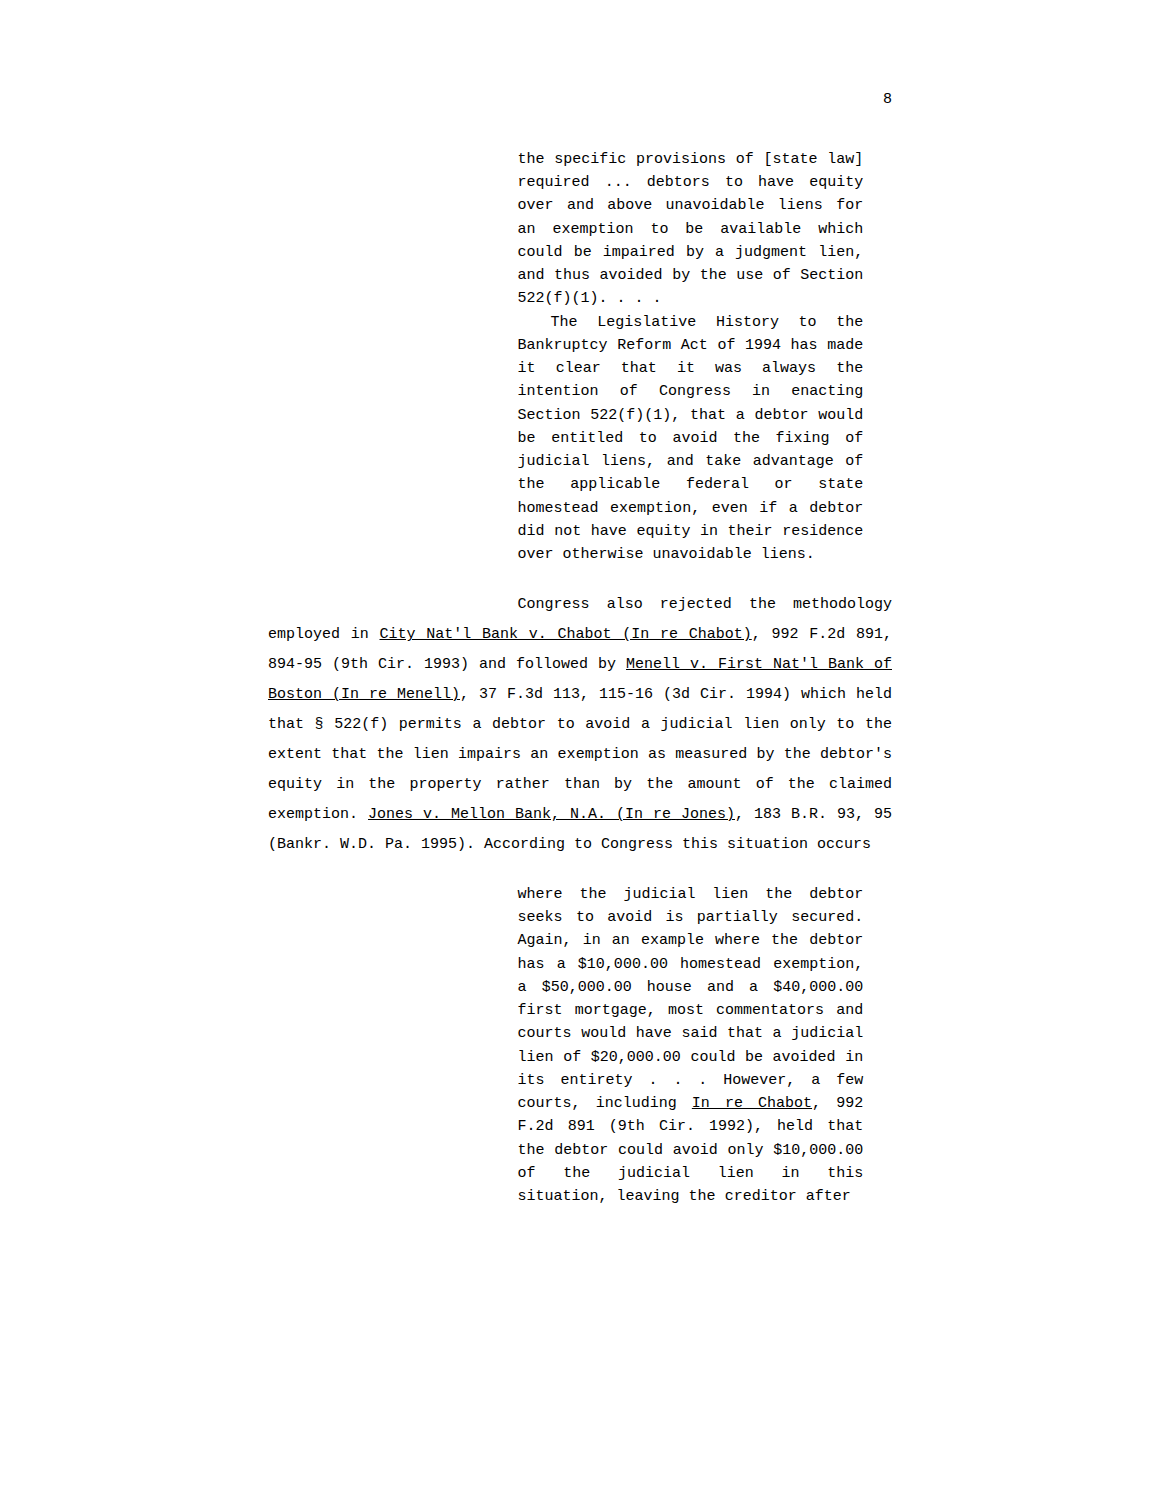8
the specific provisions of [state law] required ... debtors to have equity over and above unavoidable liens for an exemption to be available which could be impaired by a judgment lien, and thus avoided by the use of Section 522(f)(1). . . .
The Legislative History to the Bankruptcy Reform Act of 1994 has made it clear that it was always the intention of Congress in enacting Section 522(f)(1), that a debtor would be entitled to avoid the fixing of judicial liens, and take advantage of the applicable federal or state homestead exemption, even if a debtor did not have equity in their residence over otherwise unavoidable liens.
Congress also rejected the methodology employed in City Nat'l Bank v. Chabot (In re Chabot), 992 F.2d 891, 894-95 (9th Cir. 1993) and followed by Menell v. First Nat'l Bank of Boston (In re Menell), 37 F.3d 113, 115-16 (3d Cir. 1994) which held that § 522(f) permits a debtor to avoid a judicial lien only to the extent that the lien impairs an exemption as measured by the debtor's equity in the property rather than by the amount of the claimed exemption. Jones v. Mellon Bank, N.A. (In re Jones), 183 B.R. 93, 95 (Bankr. W.D. Pa. 1995). According to Congress this situation occurs
where the judicial lien the debtor seeks to avoid is partially secured. Again, in an example where the debtor has a $10,000.00 homestead exemption, a $50,000.00 house and a $40,000.00 first mortgage, most commentators and courts would have said that a judicial lien of $20,000.00 could be avoided in its entirety . . . However, a few courts, including In re Chabot, 992 F.2d 891 (9th Cir. 1992), held that the debtor could avoid only $10,000.00 of the judicial lien in this situation, leaving the creditor after